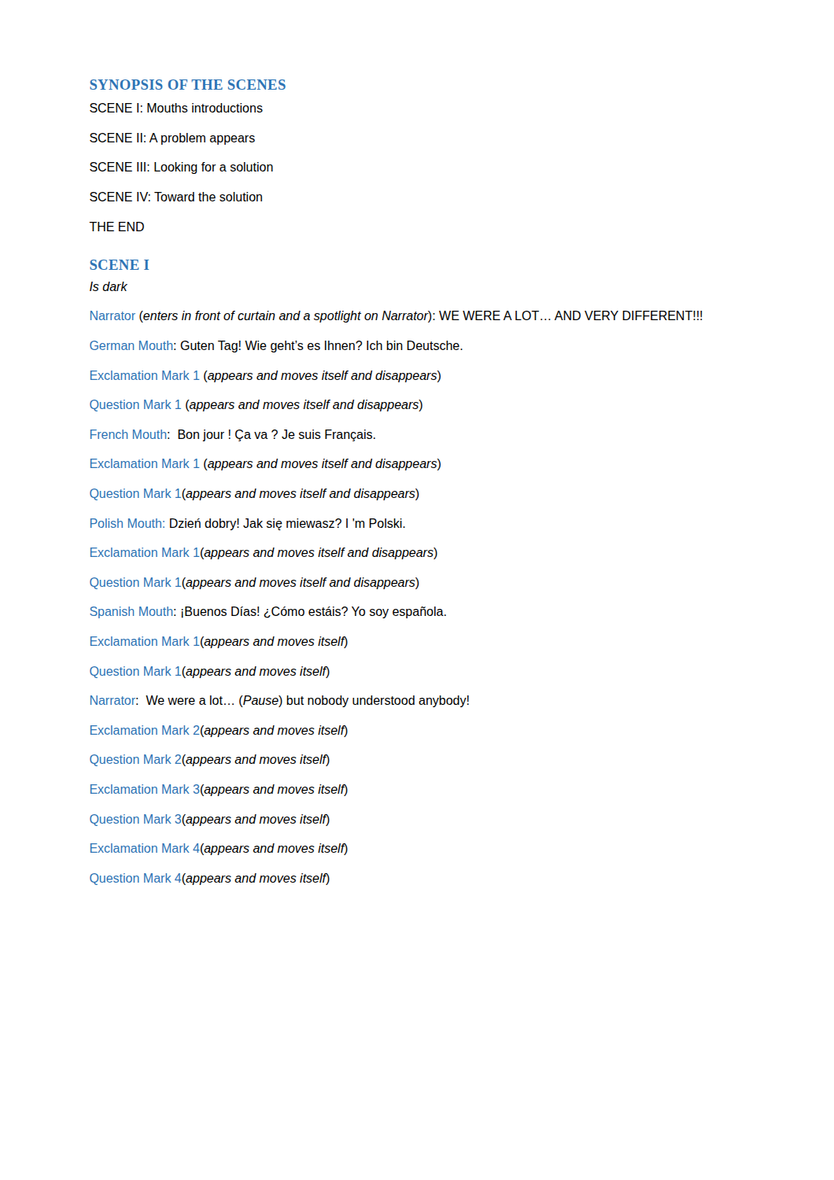SYNOPSIS OF THE SCENES
SCENE I: Mouths introductions
SCENE II: A problem appears
SCENE III: Looking for a solution
SCENE IV: Toward the solution
THE END
SCENE I
Is dark
Narrator (enters in front of curtain and a spotlight on Narrator): WE WERE A LOT… AND VERY DIFFERENT!!!
German Mouth: Guten Tag! Wie geht’s es Ihnen? Ich bin Deutsche.
Exclamation Mark 1 (appears and moves itself and disappears)
Question Mark 1 (appears and moves itself and disappears)
French Mouth: Bon jour ! Ça va ? Je suis Français.
Exclamation Mark 1 (appears and moves itself and disappears)
Question Mark 1(appears and moves itself and disappears)
Polish Mouth: Dzień dobry! Jak się miewasz? I 'm Polski.
Exclamation Mark 1(appears and moves itself and disappears)
Question Mark 1(appears and moves itself and disappears)
Spanish Mouth: ¡Buenos Días! ¿Cómo estáis? Yo soy española.
Exclamation Mark 1(appears and moves itself)
Question Mark 1(appears and moves itself)
Narrator: We were a lot… (Pause) but nobody understood anybody!
Exclamation Mark 2(appears and moves itself)
Question Mark 2(appears and moves itself)
Exclamation Mark 3(appears and moves itself)
Question Mark 3(appears and moves itself)
Exclamation Mark 4(appears and moves itself)
Question Mark 4(appears and moves itself)